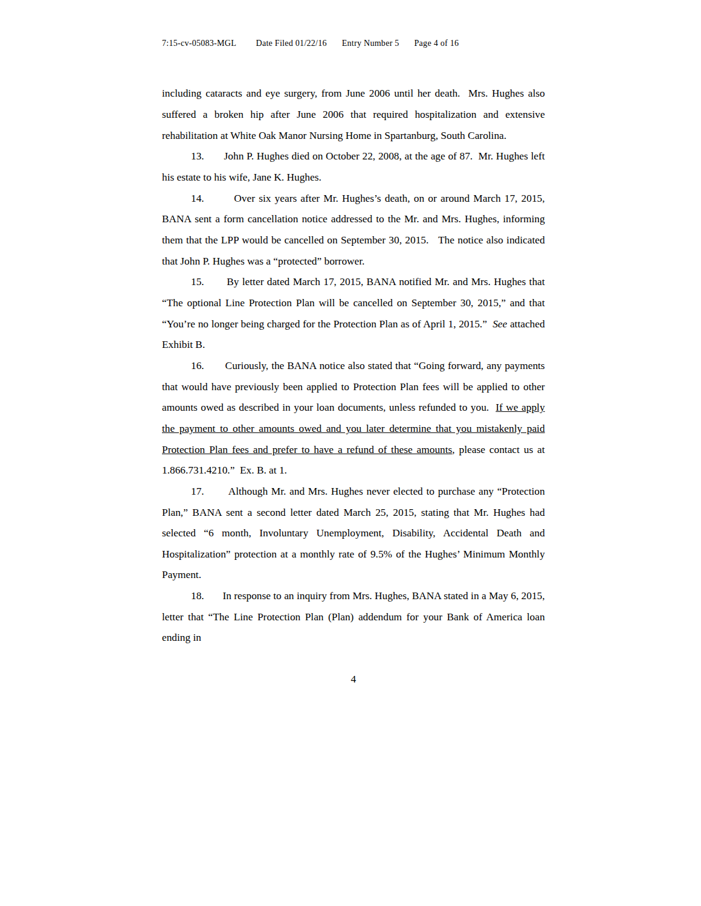7:15-cv-05083-MGL Date Filed 01/22/16 Entry Number 5 Page 4 of 16
including cataracts and eye surgery, from June 2006 until her death. Mrs. Hughes also suffered a broken hip after June 2006 that required hospitalization and extensive rehabilitation at White Oak Manor Nursing Home in Spartanburg, South Carolina.
13. John P. Hughes died on October 22, 2008, at the age of 87. Mr. Hughes left his estate to his wife, Jane K. Hughes.
14. Over six years after Mr. Hughes’s death, on or around March 17, 2015, BANA sent a form cancellation notice addressed to the Mr. and Mrs. Hughes, informing them that the LPP would be cancelled on September 30, 2015. The notice also indicated that John P. Hughes was a “protected” borrower.
15. By letter dated March 17, 2015, BANA notified Mr. and Mrs. Hughes that “The optional Line Protection Plan will be cancelled on September 30, 2015,” and that “You’re no longer being charged for the Protection Plan as of April 1, 2015.” See attached Exhibit B.
16. Curiously, the BANA notice also stated that “Going forward, any payments that would have previously been applied to Protection Plan fees will be applied to other amounts owed as described in your loan documents, unless refunded to you. If we apply the payment to other amounts owed and you later determine that you mistakenly paid Protection Plan fees and prefer to have a refund of these amounts, please contact us at 1.866.731.4210.” Ex. B. at 1.
17. Although Mr. and Mrs. Hughes never elected to purchase any “Protection Plan,” BANA sent a second letter dated March 25, 2015, stating that Mr. Hughes had selected “6 month, Involuntary Unemployment, Disability, Accidental Death and Hospitalization” protection at a monthly rate of 9.5% of the Hughes’ Minimum Monthly Payment.
18. In response to an inquiry from Mrs. Hughes, BANA stated in a May 6, 2015, letter that “The Line Protection Plan (Plan) addendum for your Bank of America loan ending in
4